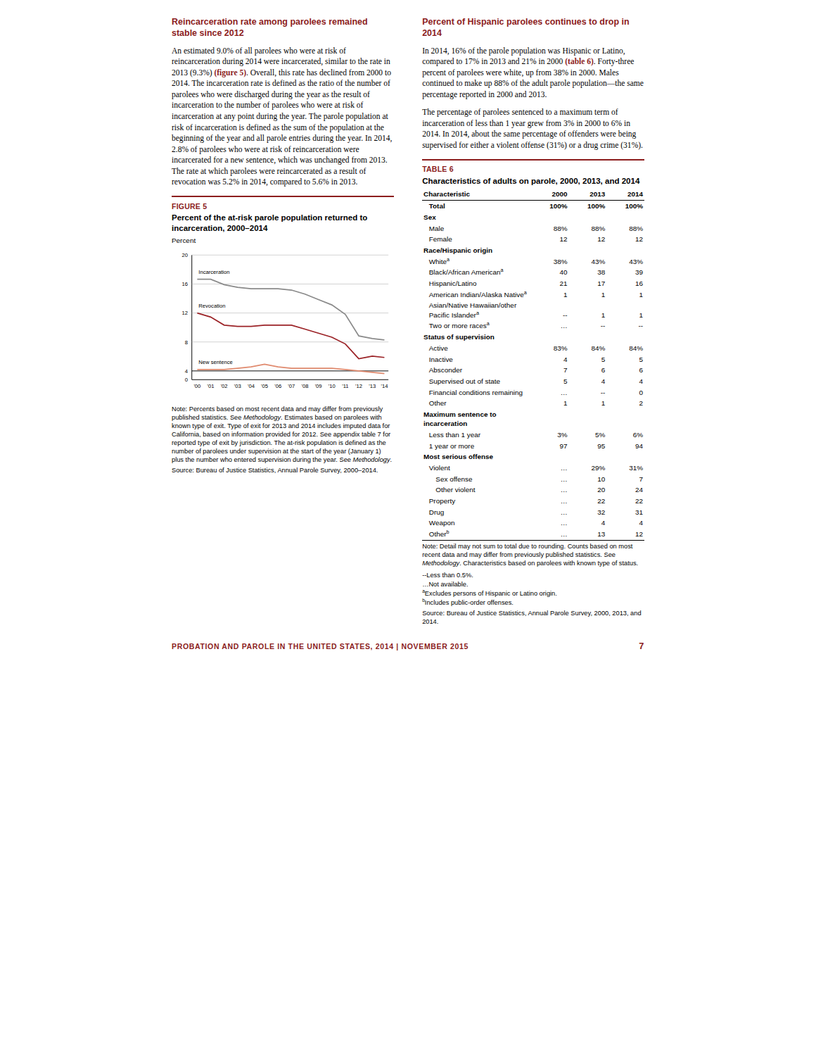Reincarceration rate among parolees remained stable since 2012
An estimated 9.0% of all parolees who were at risk of reincarceration during 2014 were incarcerated, similar to the rate in 2013 (9.3%) (figure 5). Overall, this rate has declined from 2000 to 2014. The incarceration rate is defined as the ratio of the number of parolees who were discharged during the year as the result of incarceration to the number of parolees who were at risk of incarceration at any point during the year. The parole population at risk of incarceration is defined as the sum of the population at the beginning of the year and all parole entries during the year. In 2014, 2.8% of parolees who were at risk of reincarceration were incarcerated for a new sentence, which was unchanged from 2013. The rate at which parolees were reincarcerated as a result of revocation was 5.2% in 2014, compared to 5.6% in 2013.
Figure 5
Percent of the at-risk parole population returned to incarceration, 2000–2014
Percent
20 16 12 8 4 0 '00 '01 '02 '03 '04 '05 '06 '07 '08 '09 '10 '11 '12 '13 '14 Incarceration Revocation New sentence
Note: Percents based on most recent data and may differ from previously published statistics. See Methodology. Estimates based on parolees with known type of exit. Type of exit for 2013 and 2014 includes imputed data for California, based on information provided for 2012. See appendix table 7 for reported type of exit by jurisdiction. The at-risk population is defined as the number of parolees under supervision at the start of the year (January 1) plus the number who entered supervision during the year. See Methodology.
Source: Bureau of Justice Statistics, Annual Parole Survey, 2000–2014.
Percent of Hispanic parolees continues to drop in 2014
In 2014, 16% of the parole population was Hispanic or Latino, compared to 17% in 2013 and 21% in 2000 (table 6). Forty-three percent of parolees were white, up from 38% in 2000. Males continued to make up 88% of the adult parole population—the same percentage reported in 2000 and 2013.
The percentage of parolees sentenced to a maximum term of incarceration of less than 1 year grew from 3% in 2000 to 6% in 2014. In 2014, about the same percentage of offenders were being supervised for either a violent offense (31%) or a drug crime (31%).
Table 6
Characteristics of adults on parole, 2000, 2013, and 2014
| Characteristic | 2000 | 2013 | 2014 |
| --- | --- | --- | --- |
| Total | 100% | 100% | 100% |
| Sex | | | |
| Male | 88% | 88% | 88% |
| Female | 12 | 12 | 12 |
| Race/Hispanic origin | | | |
| White a | 38% | 43% | 43% |
| Black/African American a | 40 | 38 | 39 |
| Hispanic/Latino | 21 | 17 | 16 |
| American Indian/Alaska Native a | 1 | 1 | 1 |
| Asian/Native Hawaiian/other Pacific Islander a | -- | 1 | 1 |
| Two or more races a | … | -- | -- |
| Status of supervision | | | |
| Active | 83% | 84% | 84% |
| Inactive | 4 | 5 | 5 |
| Absconder | 7 | 6 | 6 |
| Supervised out of state | 5 | 4 | 4 |
| Financial conditions remaining | … | -- | 0 |
| Other | 1 | 1 | 2 |
| Maximum sentence to incarceration | | | |
| Less than 1 year | 3% | 5% | 6% |
| 1 year or more | 97 | 95 | 94 |
| Most serious offense | | | |
| Violent | … | 29% | 31% |
| Sex offense | … | 10 | 7 |
| Other violent | … | 20 | 24 |
| Property | … | 22 | 22 |
| Drug | … | 32 | 31 |
| Weapon | … | 4 | 4 |
| Other b | … | 13 | 12 |
Note: Detail may not sum to total due to rounding. Counts based on most recent data and may differ from previously published statistics. See Methodology. Characteristics based on parolees with known type of status.
--Less than 0.5%.
…Not available.
aExcludes persons of Hispanic or Latino origin.
bIncludes public-order offenses.
Source: Bureau of Justice Statistics, Annual Parole Survey, 2000, 2013, and 2014.
PROBATION AND PAROLE IN THE UNITED STATES, 2014 | NOVEMBER 2015
7